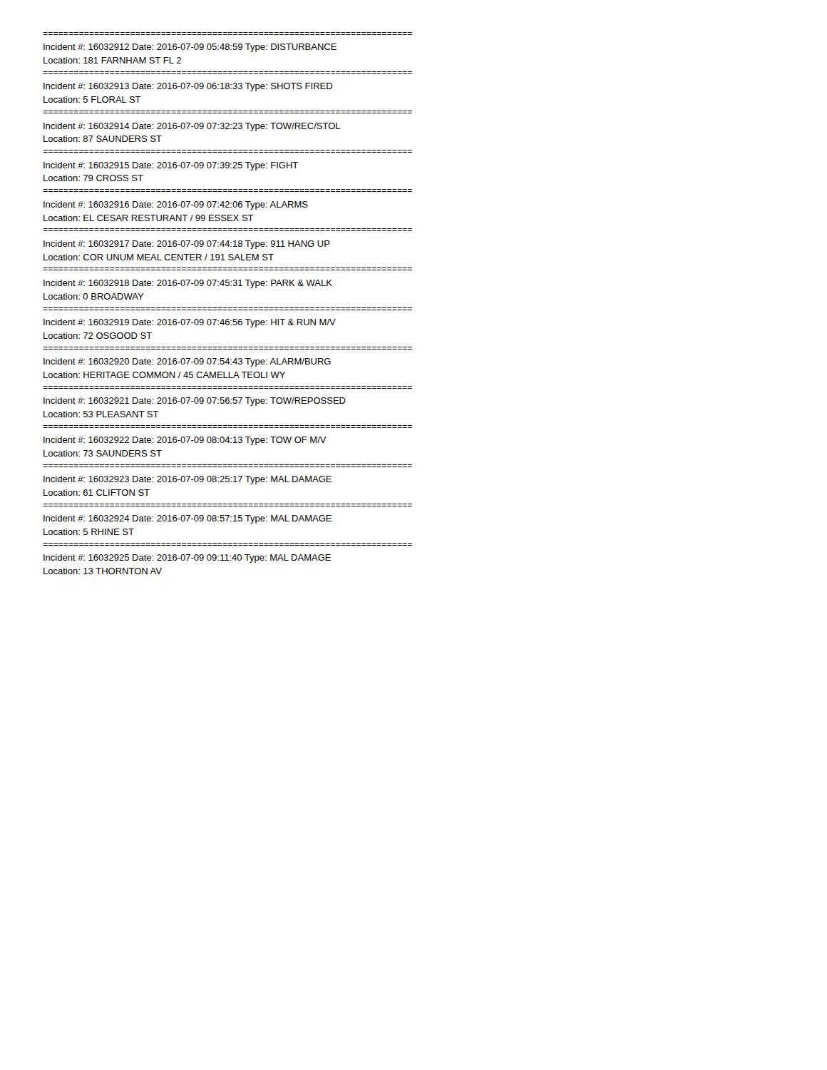========================================================================
Incident #: 16032912 Date: 2016-07-09 05:48:59 Type: DISTURBANCE
Location: 181 FARNHAM ST FL 2
========================================================================
Incident #: 16032913 Date: 2016-07-09 06:18:33 Type: SHOTS FIRED
Location: 5 FLORAL ST
========================================================================
Incident #: 16032914 Date: 2016-07-09 07:32:23 Type: TOW/REC/STOL
Location: 87 SAUNDERS ST
========================================================================
Incident #: 16032915 Date: 2016-07-09 07:39:25 Type: FIGHT
Location: 79 CROSS ST
========================================================================
Incident #: 16032916 Date: 2016-07-09 07:42:06 Type: ALARMS
Location: EL CESAR RESTURANT / 99 ESSEX ST
========================================================================
Incident #: 16032917 Date: 2016-07-09 07:44:18 Type: 911 HANG UP
Location: COR UNUM MEAL CENTER / 191 SALEM ST
========================================================================
Incident #: 16032918 Date: 2016-07-09 07:45:31 Type: PARK & WALK
Location: 0 BROADWAY
========================================================================
Incident #: 16032919 Date: 2016-07-09 07:46:56 Type: HIT & RUN M/V
Location: 72 OSGOOD ST
========================================================================
Incident #: 16032920 Date: 2016-07-09 07:54:43 Type: ALARM/BURG
Location: HERITAGE COMMON / 45 CAMELLA TEOLI WY
========================================================================
Incident #: 16032921 Date: 2016-07-09 07:56:57 Type: TOW/REPOSSED
Location: 53 PLEASANT ST
========================================================================
Incident #: 16032922 Date: 2016-07-09 08:04:13 Type: TOW OF M/V
Location: 73 SAUNDERS ST
========================================================================
Incident #: 16032923 Date: 2016-07-09 08:25:17 Type: MAL DAMAGE
Location: 61 CLIFTON ST
========================================================================
Incident #: 16032924 Date: 2016-07-09 08:57:15 Type: MAL DAMAGE
Location: 5 RHINE ST
========================================================================
Incident #: 16032925 Date: 2016-07-09 09:11:40 Type: MAL DAMAGE
Location: 13 THORNTON AV